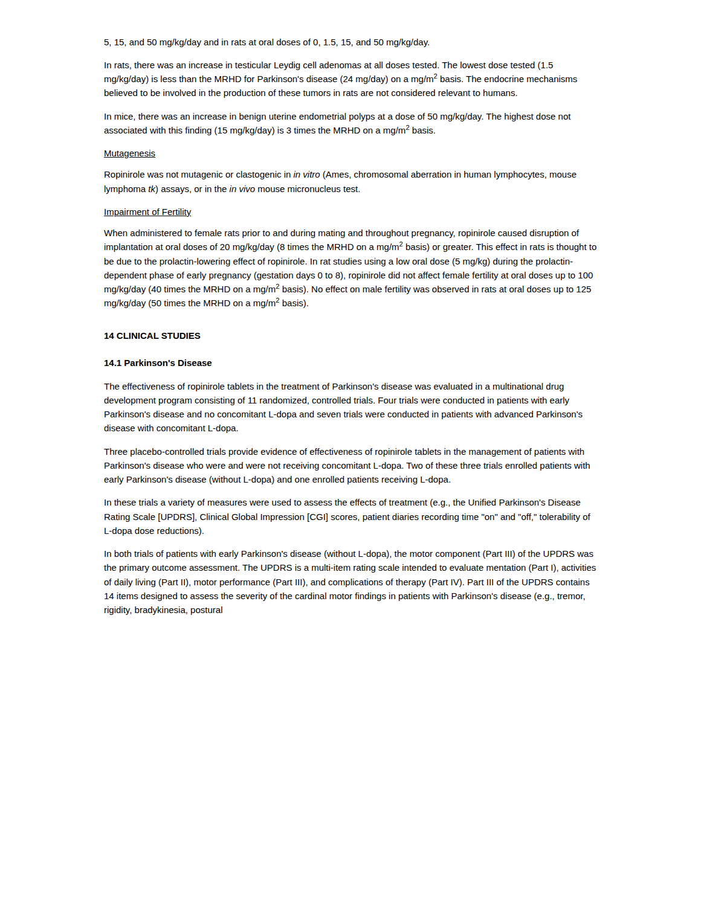5, 15, and 50 mg/kg/day and in rats at oral doses of 0, 1.5, 15, and 50 mg/kg/day.
In rats, there was an increase in testicular Leydig cell adenomas at all doses tested. The lowest dose tested (1.5 mg/kg/day) is less than the MRHD for Parkinson's disease (24 mg/day) on a mg/m2 basis. The endocrine mechanisms believed to be involved in the production of these tumors in rats are not considered relevant to humans.
In mice, there was an increase in benign uterine endometrial polyps at a dose of 50 mg/kg/day. The highest dose not associated with this finding (15 mg/kg/day) is 3 times the MRHD on a mg/m2 basis.
Mutagenesis
Ropinirole was not mutagenic or clastogenic in in vitro (Ames, chromosomal aberration in human lymphocytes, mouse lymphoma tk) assays, or in the in vivo mouse micronucleus test.
Impairment of Fertility
When administered to female rats prior to and during mating and throughout pregnancy, ropinirole caused disruption of implantation at oral doses of 20 mg/kg/day (8 times the MRHD on a mg/m2 basis) or greater. This effect in rats is thought to be due to the prolactin-lowering effect of ropinirole. In rat studies using a low oral dose (5 mg/kg) during the prolactin-dependent phase of early pregnancy (gestation days 0 to 8), ropinirole did not affect female fertility at oral doses up to 100 mg/kg/day (40 times the MRHD on a mg/m2 basis). No effect on male fertility was observed in rats at oral doses up to 125 mg/kg/day (50 times the MRHD on a mg/m2 basis).
14 CLINICAL STUDIES
14.1 Parkinson's Disease
The effectiveness of ropinirole tablets in the treatment of Parkinson's disease was evaluated in a multinational drug development program consisting of 11 randomized, controlled trials. Four trials were conducted in patients with early Parkinson's disease and no concomitant L-dopa and seven trials were conducted in patients with advanced Parkinson's disease with concomitant L-dopa.
Three placebo-controlled trials provide evidence of effectiveness of ropinirole tablets in the management of patients with Parkinson's disease who were and were not receiving concomitant L-dopa. Two of these three trials enrolled patients with early Parkinson's disease (without L-dopa) and one enrolled patients receiving L-dopa.
In these trials a variety of measures were used to assess the effects of treatment (e.g., the Unified Parkinson's Disease Rating Scale [UPDRS], Clinical Global Impression [CGI] scores, patient diaries recording time "on" and "off," tolerability of L-dopa dose reductions).
In both trials of patients with early Parkinson's disease (without L-dopa), the motor component (Part III) of the UPDRS was the primary outcome assessment. The UPDRS is a multi-item rating scale intended to evaluate mentation (Part I), activities of daily living (Part II), motor performance (Part III), and complications of therapy (Part IV). Part III of the UPDRS contains 14 items designed to assess the severity of the cardinal motor findings in patients with Parkinson's disease (e.g., tremor, rigidity, bradykinesia, postural